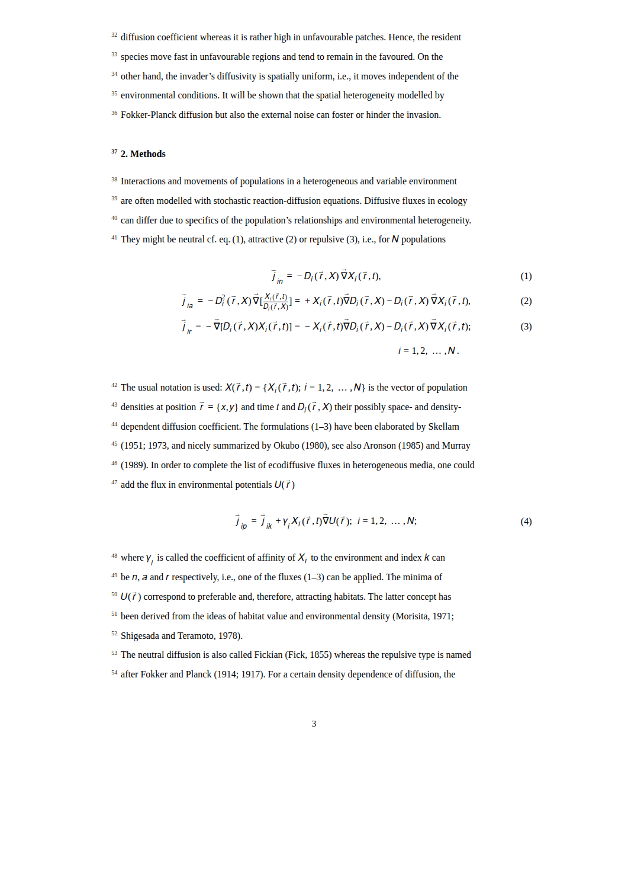32diffusion coefficient whereas it is rather high in unfavourable patches. Hence, the resident
33species move fast in unfavourable regions and tend to remain in the favoured. On the
34other hand, the invader’s diffusivity is spatially uniform, i.e., it moves independent of the
35environmental conditions. It will be shown that the spatial heterogeneity modelled by
36 Fokker-Planck diffusion but also the external noise can foster or hinder the invasion.
372. Methods
38 Interactions and movements of populations in a heterogeneous and variable environment
39are often modelled with stochastic reaction-diffusion equations. Diffusive fluxes in ecology
40can differ due to specifics of the population’s relationships and environmental heterogeneity.
41 They might be neutral cf. eq. (1), attractive (2) or repulsive (3), i.e., for N populations
| | j → i n = − D i ( r → , X ) ∇ → X i ( r → , t ) , | (1) |
| | j → i a = − D i 2 ( r → , X ) ∇ → [ X i ( r → , t ) D i ( r → , X ) ] = + X i ( r → , t ) ∇ → D i ( r → , X ) − D i ( r → , X ) ∇ → X i ( r → , t ) , | (2) |
| | j → i r = − ∇ → [ D i ( r → , X ) X i ( r → , t ) ] = − X i ( r → , t ) ∇ → D i ( r → , X ) − D i ( r → , X ) ∇ → X i ( r → , t ) ; | (3) |
| | i = 1 , 2 , … , N . | |
42 The usual notation is used: X(r→,t)={Xi(r→,t);i=1,2,…,N} is the vector of population
43densities at position r→={x,y} and time t and Di(r→,X) their possibly space- and density-
44dependent diffusion coefficient. The formulations (1–3) have been elaborated by Skellam
45(1951; 1973, and nicely summarized by Okubo (1980), see also Aronson (1985) and Murray
46(1989). In order to complete the list of ecodiffusive fluxes in heterogeneous media, one could
47add the flux in environmental potentials U(r→)
| | j → i p = j → i k + γ i X i ( r → , t ) ∇ → U ( r → ) ; i = 1 , 2 , … , N ; | (4) |
48where γi is called the coefficient of affinity of Xi to the environment and index k can
49be n, a and r respectively, i.e., one of the fluxes (1–3) can be applied. The minima of
50 U(r→) correspond to preferable and, therefore, attracting habitats. The latter concept has
51been derived from the ideas of habitat value and environmental density (Morisita, 1971;
52 Shigesada and Teramoto, 1978).
53 The neutral diffusion is also called Fickian (Fick, 1855) whereas the repulsive type is named
54after Fokker and Planck (1914; 1917). For a certain density dependence of diffusion, the
3